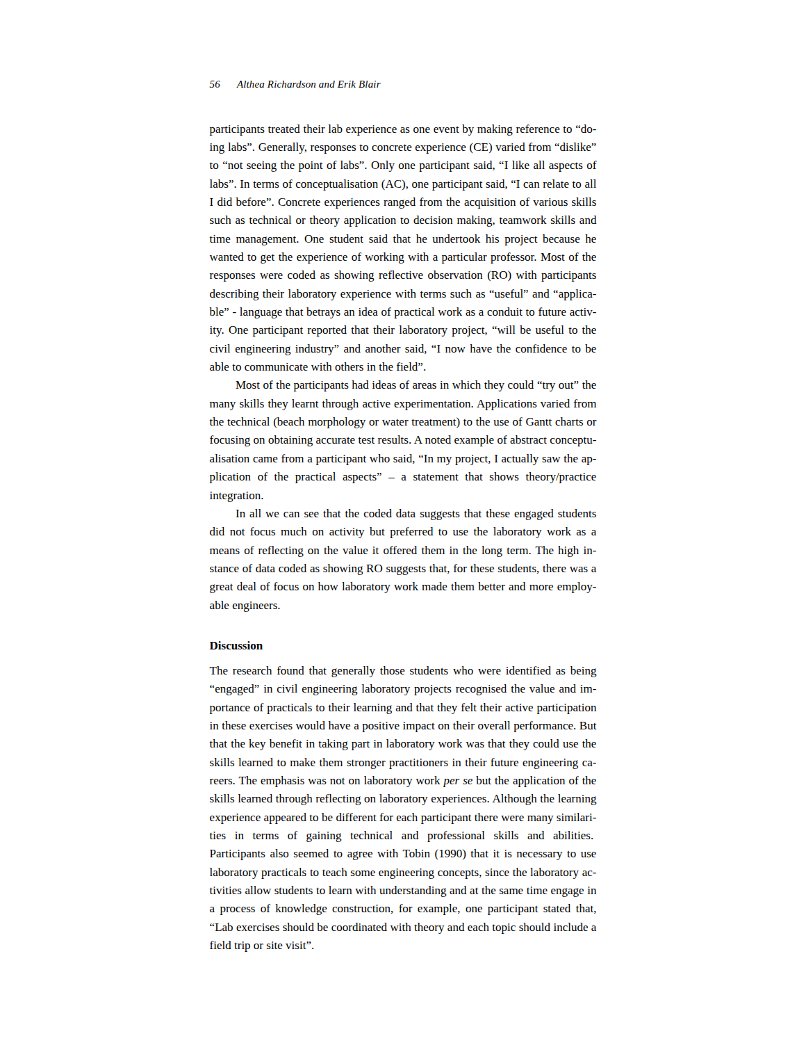56 Althea Richardson and Erik Blair
participants treated their lab experience as one event by making reference to “doing labs”. Generally, responses to concrete experience (CE) varied from “dislike” to “not seeing the point of labs”. Only one participant said, “I like all aspects of labs”. In terms of conceptualisation (AC), one participant said, “I can relate to all I did before”. Concrete experiences ranged from the acquisition of various skills such as technical or theory application to decision making, teamwork skills and time management. One student said that he undertook his project because he wanted to get the experience of working with a particular professor. Most of the responses were coded as showing reflective observation (RO) with participants describing their laboratory experience with terms such as “useful” and “applicable” - language that betrays an idea of practical work as a conduit to future activity. One participant reported that their laboratory project, “will be useful to the civil engineering industry” and another said, “I now have the confidence to be able to communicate with others in the field”.
Most of the participants had ideas of areas in which they could “try out” the many skills they learnt through active experimentation. Applications varied from the technical (beach morphology or water treatment) to the use of Gantt charts or focusing on obtaining accurate test results. A noted example of abstract conceptualisation came from a participant who said, “In my project, I actually saw the application of the practical aspects” – a statement that shows theory/practice integration.
In all we can see that the coded data suggests that these engaged students did not focus much on activity but preferred to use the laboratory work as a means of reflecting on the value it offered them in the long term. The high instance of data coded as showing RO suggests that, for these students, there was a great deal of focus on how laboratory work made them better and more employable engineers.
Discussion
The research found that generally those students who were identified as being “engaged” in civil engineering laboratory projects recognised the value and importance of practicals to their learning and that they felt their active participation in these exercises would have a positive impact on their overall performance. But that the key benefit in taking part in laboratory work was that they could use the skills learned to make them stronger practitioners in their future engineering careers. The emphasis was not on laboratory work per se but the application of the skills learned through reflecting on laboratory experiences. Although the learning experience appeared to be different for each participant there were many similarities in terms of gaining technical and professional skills and abilities. Participants also seemed to agree with Tobin (1990) that it is necessary to use laboratory practicals to teach some engineering concepts, since the laboratory activities allow students to learn with understanding and at the same time engage in a process of knowledge construction, for example, one participant stated that, “Lab exercises should be coordinated with theory and each topic should include a field trip or site visit”.